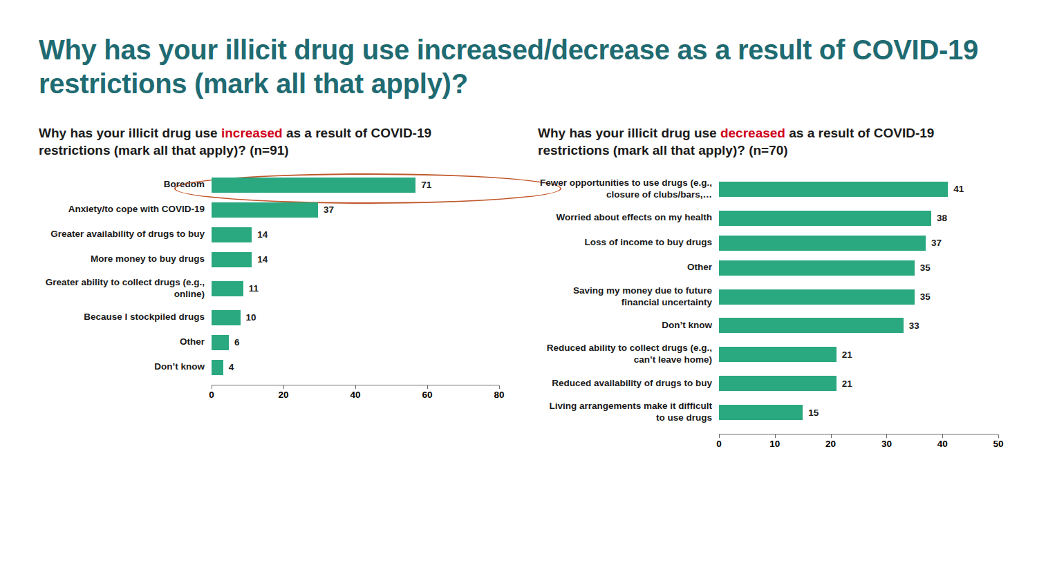Why has your illicit drug use increased/decrease as a result of COVID-19 restrictions (mark all that apply)?
Why has your illicit drug use increased as a result of COVID-19 restrictions (mark all that apply)? (n=91)
Boredom
71
Anxiety/to cope with COVID-19
37
Greater availability of drugs to buy
14
More money to buy drugs
14
Greater ability to collect drugs (e.g., online)
11
Because I stockpiled drugs
10
Other
6
Don’t know
4
0 20 40 60 80
Why has your illicit drug use decreased as a result of COVID-19 restrictions (mark all that apply)? (n=70)
Fewer opportunities to use drugs (e.g., closure of clubs/bars,…
41
Worried about effects on my health
38
Loss of income to buy drugs
37
Other
35
Saving my money due to future financial uncertainty
35
Don’t know
33
Reduced ability to collect drugs (e.g., can’t leave home)
21
Reduced availability of drugs to buy
21
Living arrangements make it difficult to use drugs
15
0 10 20 30 40 50